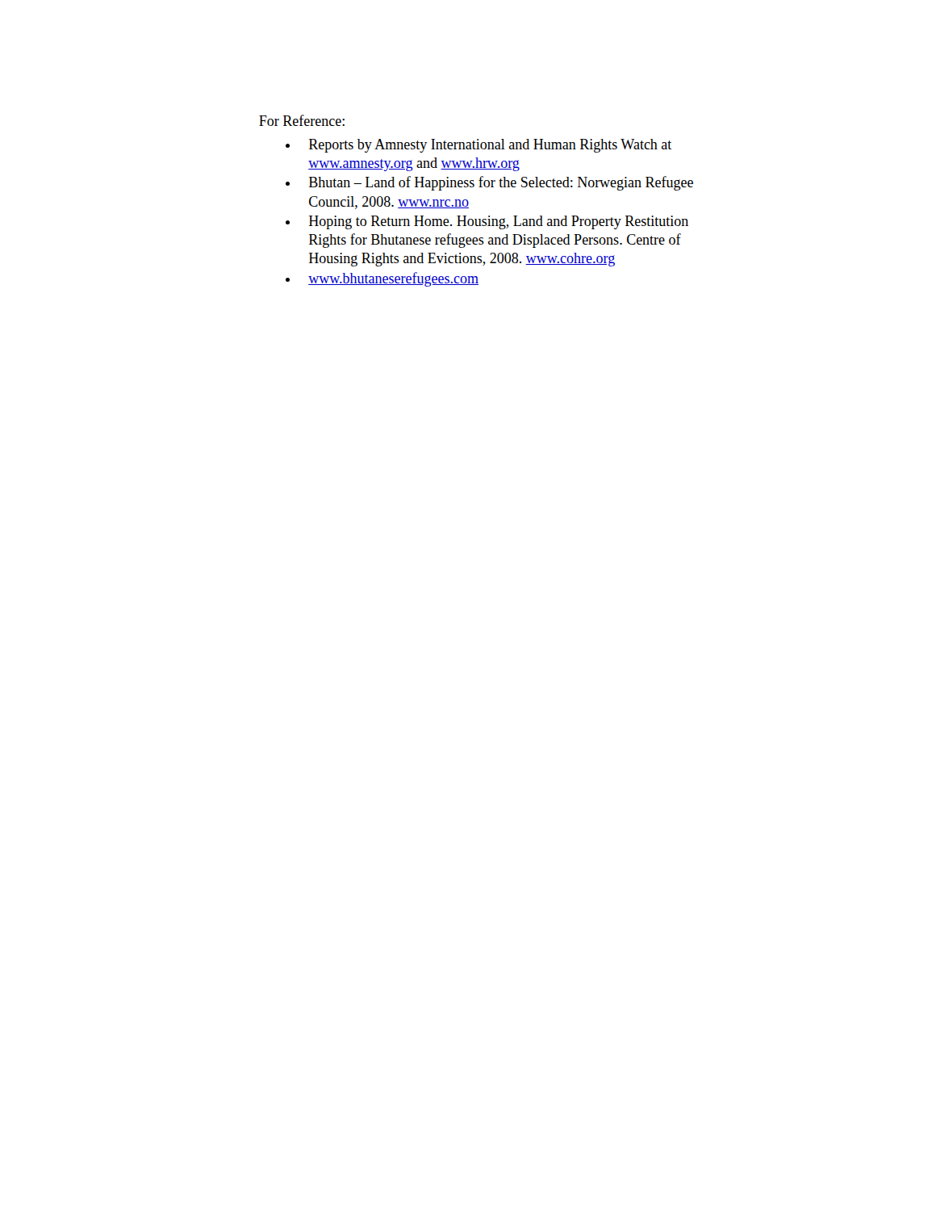For Reference:
Reports by Amnesty International and Human Rights Watch at www.amnesty.org and www.hrw.org
Bhutan – Land of Happiness for the Selected: Norwegian Refugee Council, 2008. www.nrc.no
Hoping to Return Home. Housing, Land and Property Restitution Rights for Bhutanese refugees and Displaced Persons. Centre of Housing Rights and Evictions, 2008. www.cohre.org
www.bhutaneserefugees.com